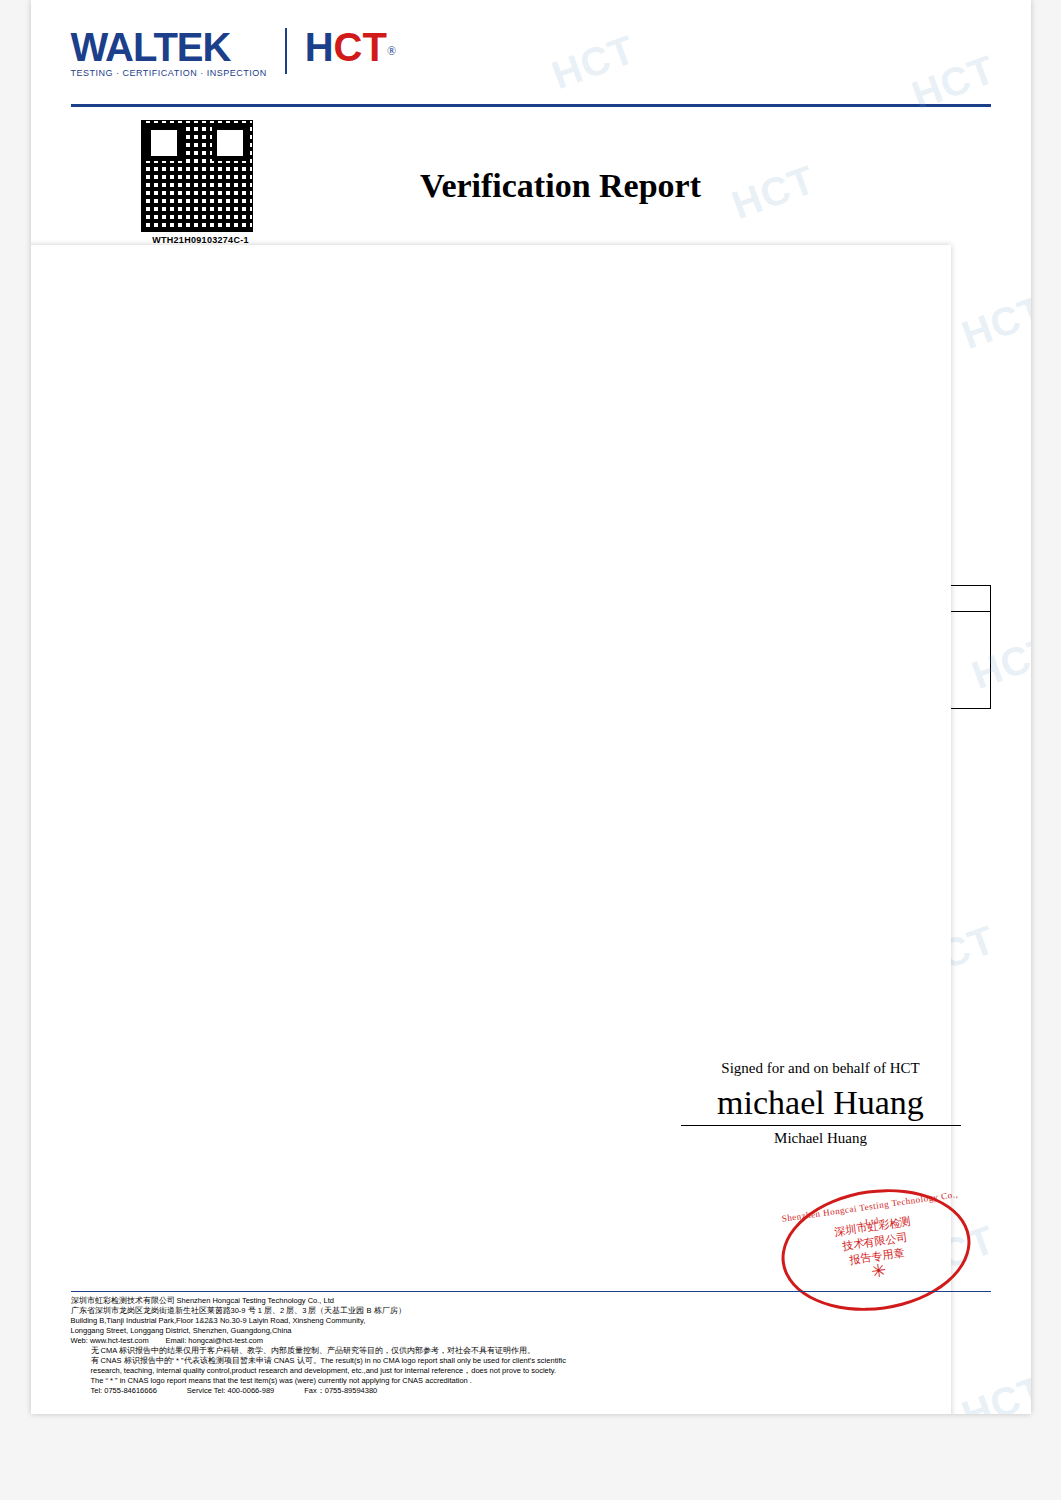HCT
HCT
HCT
HCT
HCT
HCT
HCT
HCT
HCT
HCT
HCT
HCT
HCT
HCT
HCT
HCT
HCT
HCT
HCT
HCT
HCT
HCT
HCT
HCT
HCT
HCT
HCT
WALTEK
TESTING · CERTIFICATION · INSPECTION
HCT®
WTH21H09103274C-1
Verification Report
Report No.: WTH21H09103274C-1 Date:Oct. 25, 2021 Page 1 of 20
Applicant: Sharkoon Technologies GmbH
Address: Grüninger Weg 48, 35415 Pohlheim, Germany
Sample Information:
Sample Name: Sharkoon SKILLER SGH50
Sample Model: SKILLER SGH50
Buyer: Sharkoon Technologies GmbH
Sample Received Date: Sep. 27, 2021
Testing Period: Sep. 27, 2021 - Oct. 9, 2021
Test Result: Please refer to the following page(s).
| Test Requested: | Conclusion |
| --- | --- |
| As specified by client, to verify the Lead(Pb), Cadmium(Cd), Mercury(Hg), Hexavalent Chromium(Cr(VI)), Polybrominated Biphenyls(PBBs), Polybrominated Diphenyl Ethers(PBDEs), Dibutyl phthalate(DBP), Butylbenzyl phthalate(BBP), Di-(2-ethylhexyl) Phthalate(DEHP), Di-iso-butyl phthalate (DIBP) content in the sample with reference to EU RoHS Directive 2011/65/EU and its amendment Directive EU 2015/863. | PASS |
Signed for and on behalf of HCT
michael Huang
Michael Huang
Shenzhen Hongcai Testing Technology Co., Ltd
深圳市虹彩检测
技术有限公司
报告专用章
✳
深圳市虹彩检测技术有限公司 Shenzhen Hongcai Testing Technology Co., Ltd
广东省深圳市龙岗区龙岗街道新生社区莱茵路30-9 号 1 层、2 层、3 层（天基工业园 B 栋厂房）
Building B,Tianji Industrial Park,Floor 1&2&3 No.30-9 Laiyin Road, Xinsheng Community,
Longgang Street, Longgang District, Shenzhen, Guangdong,China
Web: www.hct-test.com Email: hongcai@hct-test.com
无 CMA 标识报告中的结果仅用于客户科研、教学、内部质量控制、产品研究等目的，仅供内部参考，对社会不具有证明作用。 有 CNAS 标识报告中的“ * ”代表该检测项目暂未申请 CNAS 认可。The result(s) in no CMA logo report shall only be used for client's scientific research, teaching, internal quality control,product research and development, etc.,and just for internal reference，does not prove to society. The “ * ” in CNAS logo report means that the test item(s) was (were) currently not applying for CNAS accreditation . Tel: 0755-84616666 Service Tel: 400-0066-989 Fax：0755-89594380